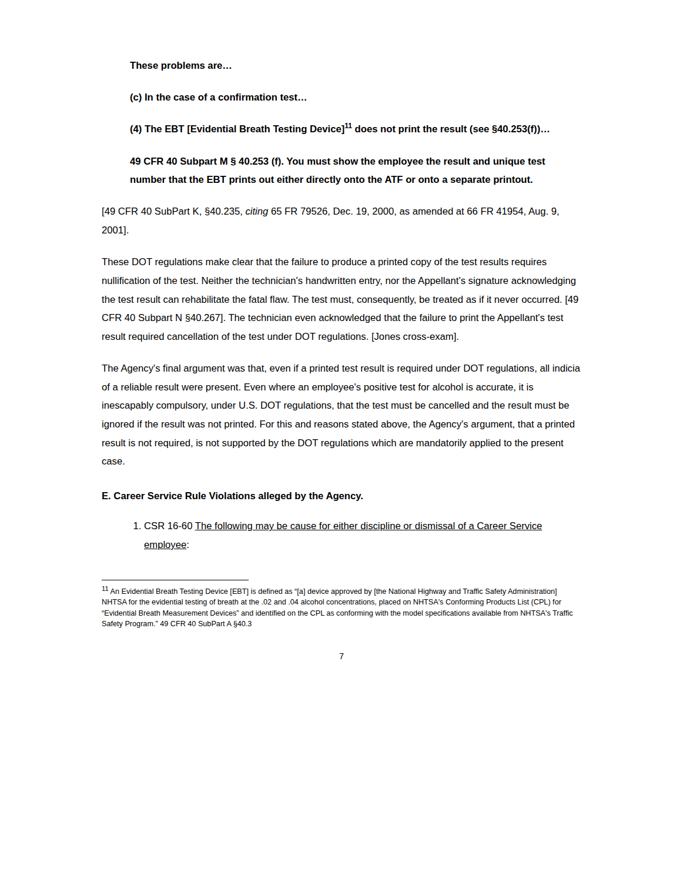These problems are…
(c) In the case of a confirmation test…
(4) The EBT [Evidential Breath Testing Device]11 does not print the result (see §40.253(f))…
49 CFR 40 Subpart M § 40.253 (f). You must show the employee the result and unique test number that the EBT prints out either directly onto the ATF or onto a separate printout.
[49 CFR 40 SubPart K, §40.235, citing 65 FR 79526, Dec. 19, 2000, as amended at 66 FR 41954, Aug. 9, 2001].
These DOT regulations make clear that the failure to produce a printed copy of the test results requires nullification of the test. Neither the technician's handwritten entry, nor the Appellant's signature acknowledging the test result can rehabilitate the fatal flaw. The test must, consequently, be treated as if it never occurred. [49 CFR 40 Subpart N §40.267]. The technician even acknowledged that the failure to print the Appellant's test result required cancellation of the test under DOT regulations. [Jones cross-exam].
The Agency's final argument was that, even if a printed test result is required under DOT regulations, all indicia of a reliable result were present. Even where an employee's positive test for alcohol is accurate, it is inescapably compulsory, under U.S. DOT regulations, that the test must be cancelled and the result must be ignored if the result was not printed. For this and reasons stated above, the Agency's argument, that a printed result is not required, is not supported by the DOT regulations which are mandatorily applied to the present case.
E. Career Service Rule Violations alleged by the Agency.
CSR 16-60 The following may be cause for either discipline or dismissal of a Career Service employee:
11 An Evidential Breath Testing Device [EBT] is defined as “[a] device approved by [the National Highway and Traffic Safety Administration] NHTSA for the evidential testing of breath at the .02 and .04 alcohol concentrations, placed on NHTSA's Conforming Products List (CPL) for “Evidential Breath Measurement Devices” and identified on the CPL as conforming with the model specifications available from NHTSA's Traffic Safety Program.” 49 CFR 40 SubPart A §40.3
7